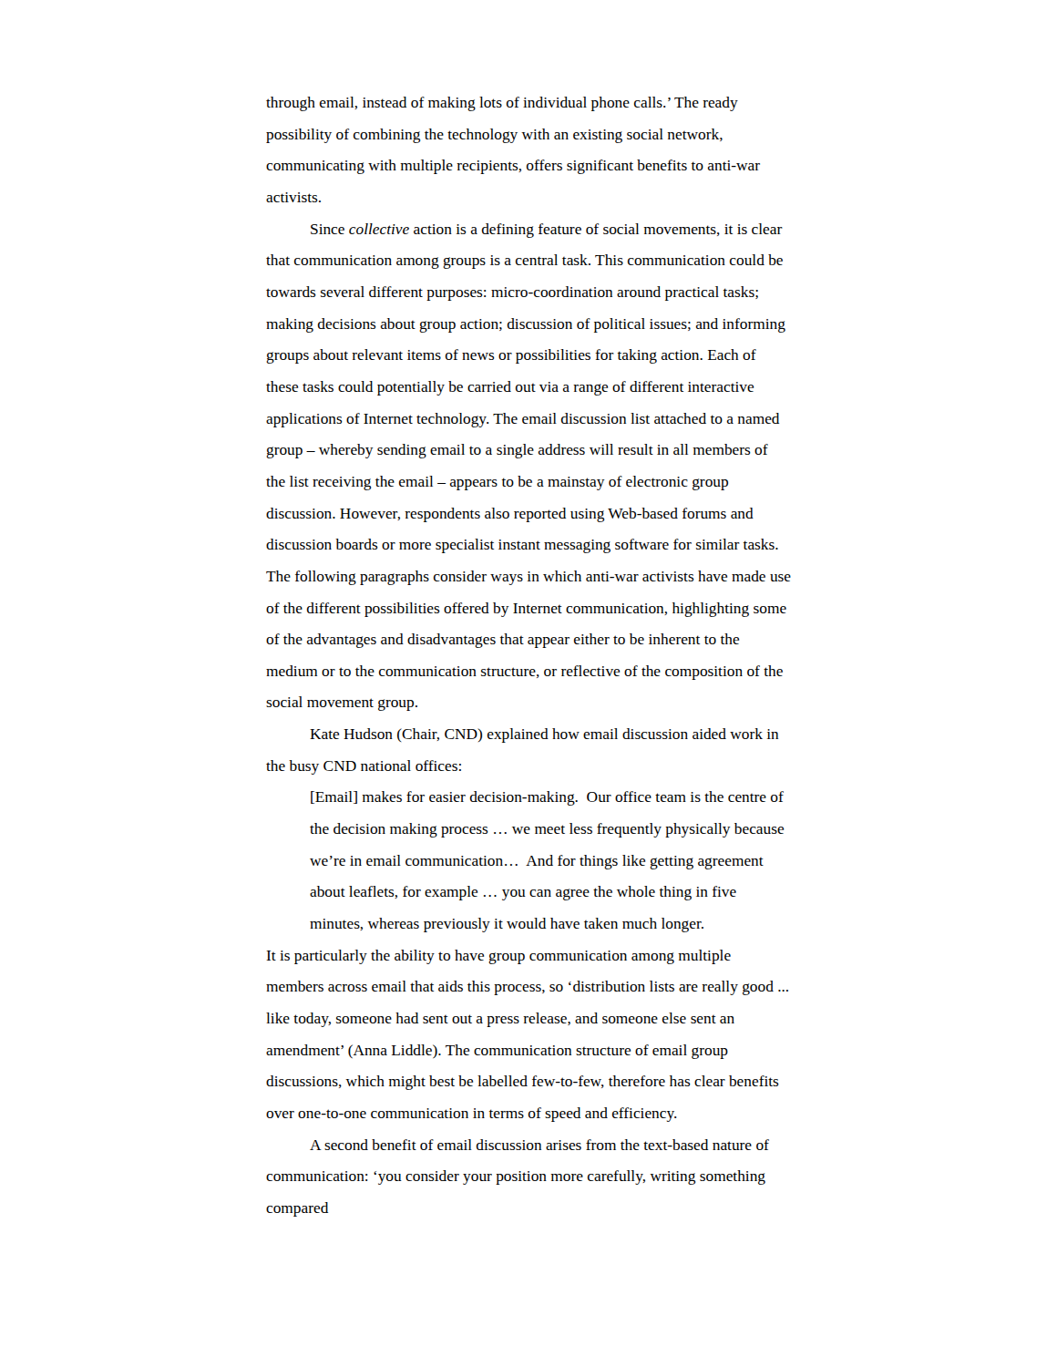through email, instead of making lots of individual phone calls.’ The ready possibility of combining the technology with an existing social network, communicating with multiple recipients, offers significant benefits to anti-war activists.
Since collective action is a defining feature of social movements, it is clear that communication among groups is a central task. This communication could be towards several different purposes: micro-coordination around practical tasks; making decisions about group action; discussion of political issues; and informing groups about relevant items of news or possibilities for taking action. Each of these tasks could potentially be carried out via a range of different interactive applications of Internet technology. The email discussion list attached to a named group – whereby sending email to a single address will result in all members of the list receiving the email – appears to be a mainstay of electronic group discussion. However, respondents also reported using Web-based forums and discussion boards or more specialist instant messaging software for similar tasks. The following paragraphs consider ways in which anti-war activists have made use of the different possibilities offered by Internet communication, highlighting some of the advantages and disadvantages that appear either to be inherent to the medium or to the communication structure, or reflective of the composition of the social movement group.
Kate Hudson (Chair, CND) explained how email discussion aided work in the busy CND national offices:
[Email] makes for easier decision-making. Our office team is the centre of the decision making process … we meet less frequently physically because we’re in email communication… And for things like getting agreement about leaflets, for example … you can agree the whole thing in five minutes, whereas previously it would have taken much longer.
It is particularly the ability to have group communication among multiple members across email that aids this process, so ‘distribution lists are really good ... like today, someone had sent out a press release, and someone else sent an amendment’ (Anna Liddle). The communication structure of email group discussions, which might best be labelled few-to-few, therefore has clear benefits over one-to-one communication in terms of speed and efficiency.
A second benefit of email discussion arises from the text-based nature of communication: ‘you consider your position more carefully, writing something compared